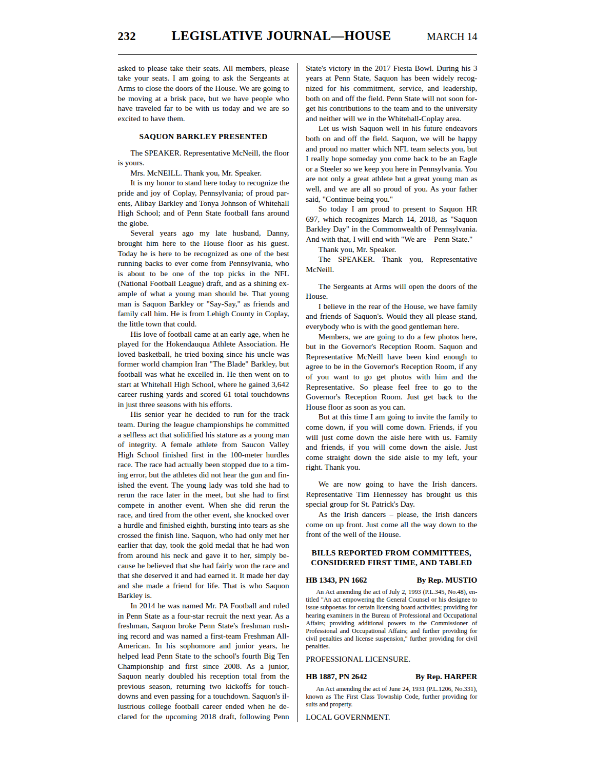232
LEGISLATIVE JOURNAL—HOUSE
MARCH 14
asked to please take their seats. All members, please take your seats. I am going to ask the Sergeants at Arms to close the doors of the House. We are going to be moving at a brisk pace, but we have people who have traveled far to be with us today and we are so excited to have them.
SAQUON BARKLEY PRESENTED
The SPEAKER. Representative McNeill, the floor is yours.
Mrs. McNEILL. Thank you, Mr. Speaker.
It is my honor to stand here today to recognize the pride and joy of Coplay, Pennsylvania; of proud parents, Alibay Barkley and Tonya Johnson of Whitehall High School; and of Penn State football fans around the globe.
Several years ago my late husband, Danny, brought him here to the House floor as his guest. Today he is here to be recognized as one of the best running backs to ever come from Pennsylvania, who is about to be one of the top picks in the NFL (National Football League) draft, and as a shining example of what a young man should be. That young man is Saquon Barkley or "Say-Say," as friends and family call him. He is from Lehigh County in Coplay, the little town that could.
His love of football came at an early age, when he played for the Hokendauqua Athlete Association. He loved basketball, he tried boxing since his uncle was former world champion Iran "The Blade" Barkley, but football was what he excelled in. He then went on to start at Whitehall High School, where he gained 3,642 career rushing yards and scored 61 total touchdowns in just three seasons with his efforts.
His senior year he decided to run for the track team. During the league championships he committed a selfless act that solidified his stature as a young man of integrity. A female athlete from Saucon Valley High School finished first in the 100-meter hurdles race. The race had actually been stopped due to a timing error, but the athletes did not hear the gun and finished the event. The young lady was told she had to rerun the race later in the meet, but she had to first compete in another event. When she did rerun the race, and tired from the other event, she knocked over a hurdle and finished eighth, bursting into tears as she crossed the finish line. Saquon, who had only met her earlier that day, took the gold medal that he had won from around his neck and gave it to her, simply because he believed that she had fairly won the race and that she deserved it and had earned it. It made her day and she made a friend for life. That is who Saquon Barkley is.
In 2014 he was named Mr. PA Football and ruled in Penn State as a four-star recruit the next year. As a freshman, Saquon broke Penn State's freshman rushing record and was named a first-team Freshman All-American. In his sophomore and junior years, he helped lead Penn State to the school's fourth Big Ten Championship and first since 2008. As a junior, Saquon nearly doubled his reception total from the previous season, returning two kickoffs for touchdowns and even passing for a touchdown. Saquon's illustrious college football career ended when he declared for the upcoming 2018 draft, following Penn State's victory in the 2017 Fiesta Bowl. During his 3 years at Penn State, Saquon has been widely recognized for his commitment, service, and leadership, both on and off the field. Penn State will not soon forget his contributions to the team and to the university and neither will we in the Whitehall-Coplay area.
Let us wish Saquon well in his future endeavors both on and off the field. Saquon, we will be happy and proud no matter which NFL team selects you, but I really hope someday you come back to be an Eagle or a Steeler so we keep you here in Pennsylvania. You are not only a great athlete but a great young man as well, and we are all so proud of you. As your father said, "Continue being you."
So today I am proud to present to Saquon HR 697, which recognizes March 14, 2018, as "Saquon Barkley Day" in the Commonwealth of Pennsylvania. And with that, I will end with "We are – Penn State."
Thank you, Mr. Speaker.
The SPEAKER. Thank you, Representative McNeill.
The Sergeants at Arms will open the doors of the House.
I believe in the rear of the House, we have family and friends of Saquon's. Would they all please stand, everybody who is with the good gentleman here.
Members, we are going to do a few photos here, but in the Governor's Reception Room. Saquon and Representative McNeill have been kind enough to agree to be in the Governor's Reception Room, if any of you want to go get photos with him and the Representative. So please feel free to go to the Governor's Reception Room. Just get back to the House floor as soon as you can.
But at this time I am going to invite the family to come down, if you will come down. Friends, if you will just come down the aisle here with us. Family and friends, if you will come down the aisle. Just come straight down the side aisle to my left, your right. Thank you.
We are now going to have the Irish dancers. Representative Tim Hennessey has brought us this special group for St. Patrick's Day.
As the Irish dancers – please, the Irish dancers come on up front. Just come all the way down to the front of the well of the House.
BILLS REPORTED FROM COMMITTEES,
CONSIDERED FIRST TIME, AND TABLED
HB 1343, PN 1662 By Rep. MUSTIO
An Act amending the act of July 2, 1993 (P.L.345, No.48), entitled "An act empowering the General Counsel or his designee to issue subpoenas for certain licensing board activities; providing for hearing examiners in the Bureau of Professional and Occupational Affairs; providing additional powers to the Commissioner of Professional and Occupational Affairs; and further providing for civil penalties and license suspension," further providing for civil penalties.
PROFESSIONAL LICENSURE.
HB 1887, PN 2642 By Rep. HARPER
An Act amending the act of June 24, 1931 (P.L.1206, No.331), known as The First Class Township Code, further providing for suits and property.
LOCAL GOVERNMENT.